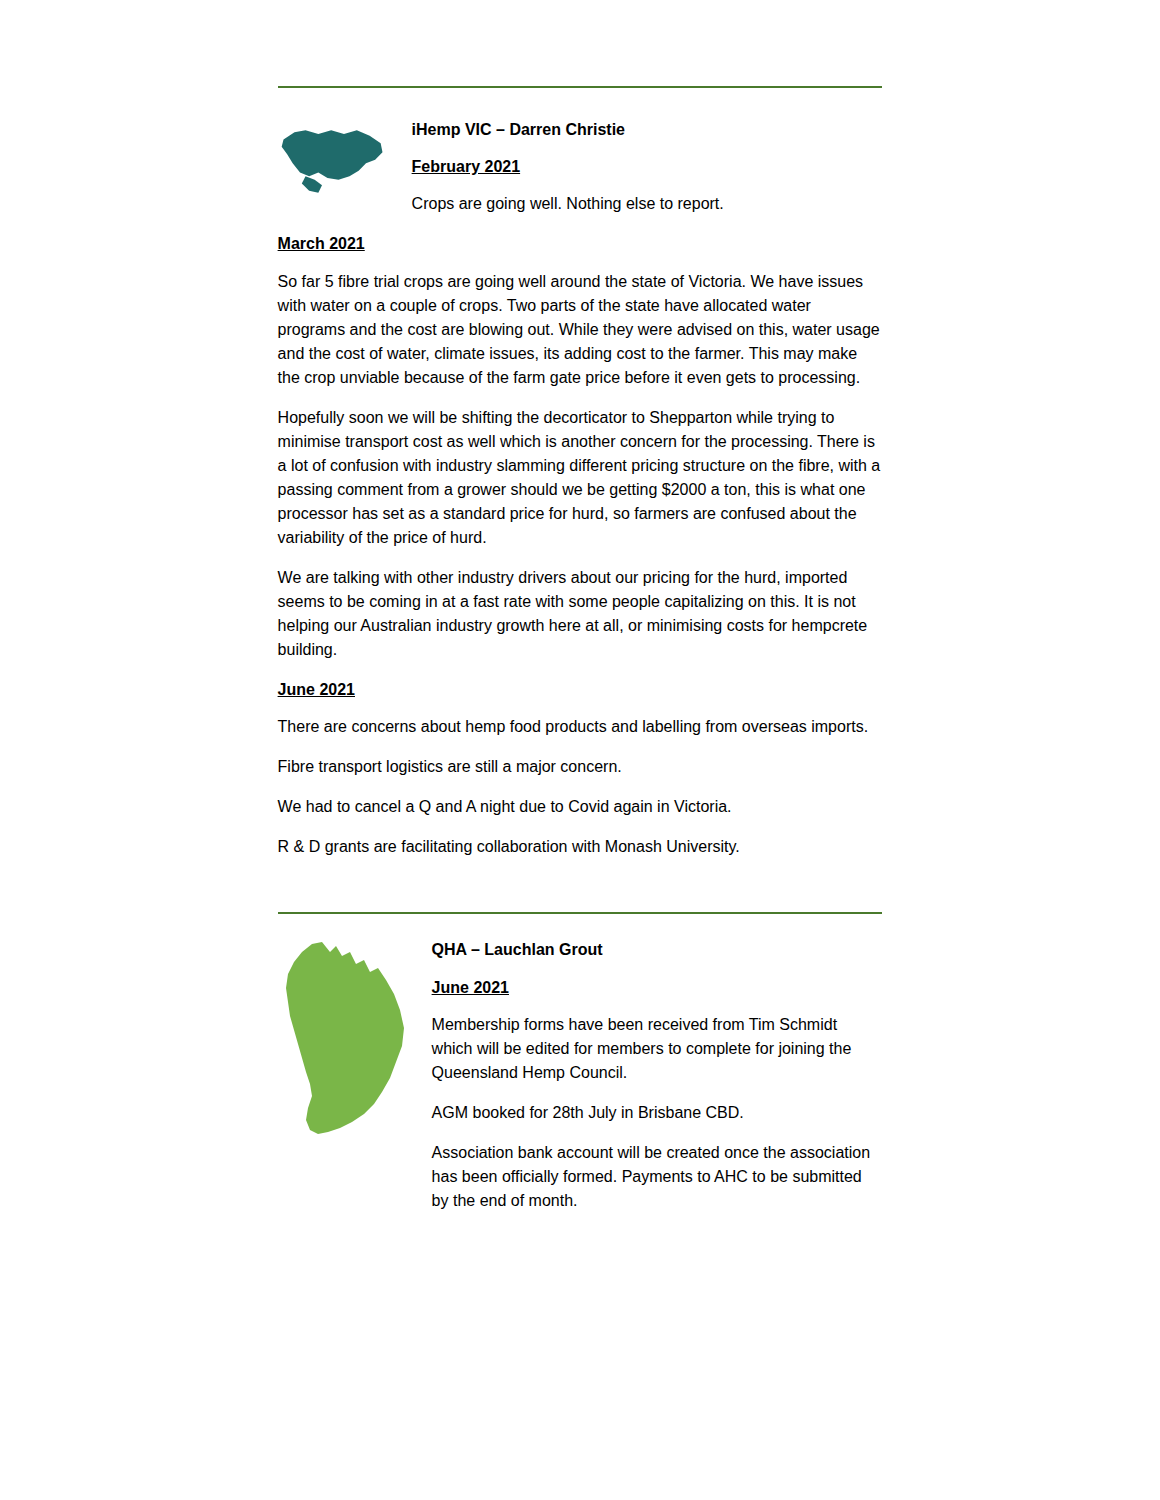iHemp VIC – Darren Christie
February 2021
Crops are going well. Nothing else to report.
March 2021
So far 5 fibre trial crops are going well around the state of Victoria. We have issues with water on a couple of crops. Two parts of the state have allocated water programs and the cost are blowing out. While they were advised on this, water usage and the cost of water, climate issues, its adding cost to the farmer. This may make the crop unviable because of the farm gate price before it even gets to processing.
Hopefully soon we will be shifting the decorticator to Shepparton while trying to minimise transport cost as well which is another concern for the processing. There is a lot of confusion with industry slamming different pricing structure on the fibre, with a passing comment from a grower should we be getting $2000 a ton, this is what one processor has set as a standard price for hurd, so farmers are confused about the variability of the price of hurd.
We are talking with other industry drivers about our pricing for the hurd, imported seems to be coming in at a fast rate with some people capitalizing on this. It is not helping our Australian industry growth here at all, or minimising costs for hempcrete building.
June 2021
There are concerns about hemp food products and labelling from overseas imports.
Fibre transport logistics are still a major concern.
We had to cancel a Q and A night due to Covid again in Victoria.
R & D grants are facilitating collaboration with Monash University.
QHA – Lauchlan Grout
June 2021
Membership forms have been received from Tim Schmidt which will be edited for members to complete for joining the Queensland Hemp Council.
AGM booked for 28th July in Brisbane CBD.
Association bank account will be created once the association has been officially formed. Payments to AHC to be submitted by the end of month.